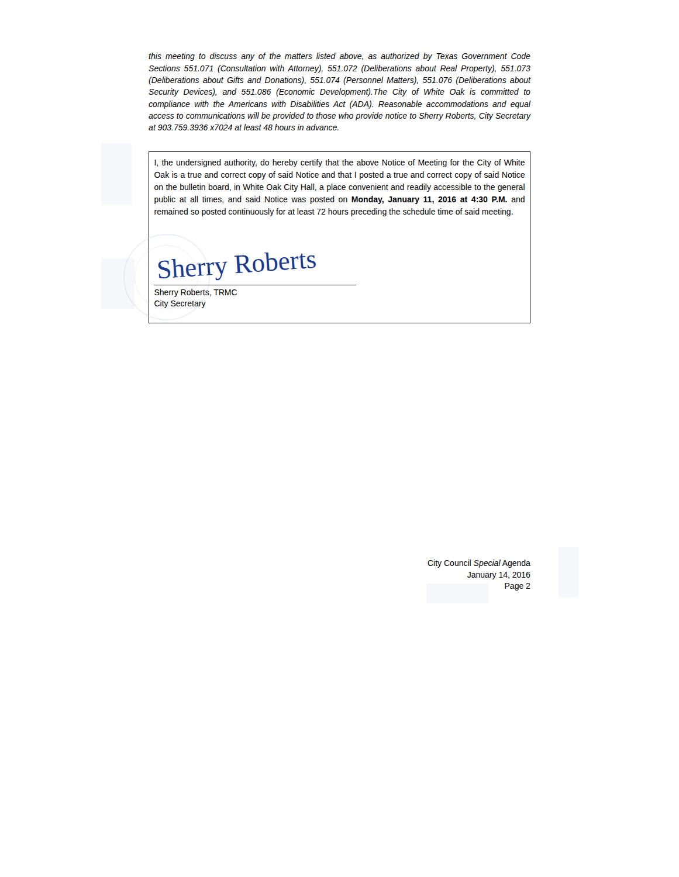this meeting to discuss any of the matters listed above, as authorized by Texas Government Code Sections 551.071 (Consultation with Attorney), 551.072 (Deliberations about Real Property), 551.073 (Deliberations about Gifts and Donations), 551.074 (Personnel Matters), 551.076 (Deliberations about Security Devices), and 551.086 (Economic Development).The City of White Oak is committed to compliance with the Americans with Disabilities Act (ADA). Reasonable accommodations and equal access to communications will be provided to those who provide notice to Sherry Roberts, City Secretary at 903.759.3936 x7024 at least 48 hours in advance.
I, the undersigned authority, do hereby certify that the above Notice of Meeting for the City of White Oak is a true and correct copy of said Notice and that I posted a true and correct copy of said Notice on the bulletin board, in White Oak City Hall, a place convenient and readily accessible to the general public at all times, and said Notice was posted on Monday, January 11, 2016 at 4:30 P.M. and remained so posted continuously for at least 72 hours preceding the schedule time of said meeting.
Sherry Roberts
Sherry Roberts, TRMC
City Secretary
City Council Special Agenda
January 14, 2016
Page 2